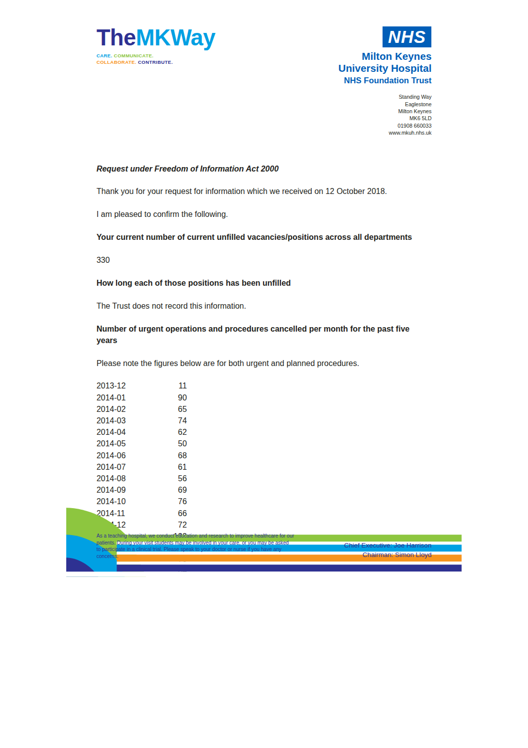The MK Way
CARE. COMMUNICATE.
COLLABORATE. CONTRIBUTE.
NHS
Milton Keynes
University Hospital
NHS Foundation Trust
Standing Way
Eaglestone
Milton Keynes
MK6 5LD
01908 660033
www.mkuh.nhs.uk
Request under Freedom of Information Act 2000
Thank you for your request for information which we received on 12 October 2018.
I am pleased to confirm the following.
Your current number of current unfilled vacancies/positions across all departments
330
How long each of those positions has been unfilled
The Trust does not record this information.
Number of urgent operations and procedures cancelled per month for the past five years
Please note the figures below are for both urgent and planned procedures.
| 2013-12 | 11 |
| 2014-01 | 90 |
| 2014-02 | 65 |
| 2014-03 | 74 |
| 2014-04 | 62 |
| 2014-05 | 50 |
| 2014-06 | 68 |
| 2014-07 | 61 |
| 2014-08 | 56 |
| 2014-09 | 69 |
| 2014-10 | 76 |
| 2014-11 | 66 |
| 2014-12 | 72 |
| 2015-01 | 123 |
| 2015-02 | 59 |
| 2015-03 | 70 |
| 2015-04 | 64 |
As a teaching hospital, we conduct education and research to improve healthcare for our patients. During your visit students may be involved in your care, or you may be asked to participate in a clinical trial. Please speak to your doctor or nurse if you have any concerns.
Chief Executive: Joe Harrison
Chairman: Simon Lloyd